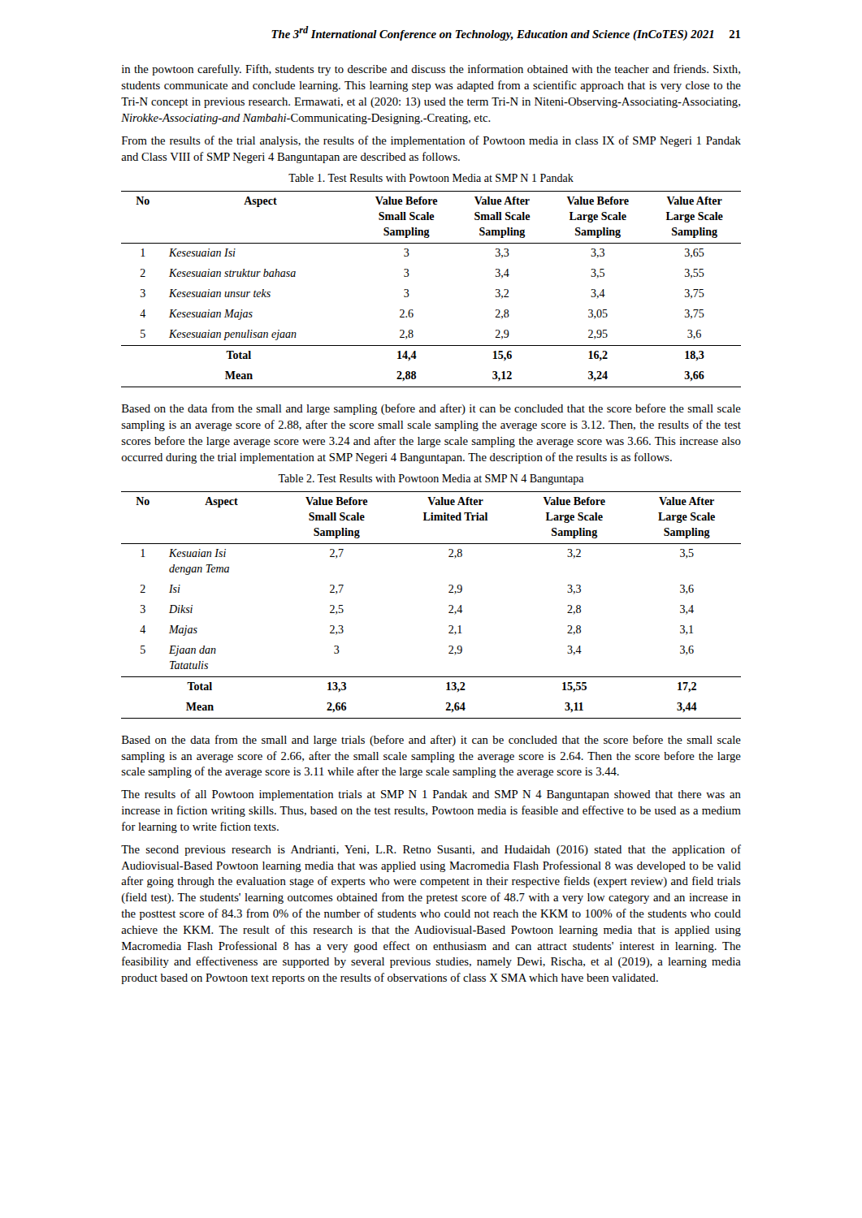The 3rd International Conference on Technology, Education and Science (InCoTES) 202121
in the powtoon carefully. Fifth, students try to describe and discuss the information obtained with the teacher and friends. Sixth, students communicate and conclude learning. This learning step was adapted from a scientific approach that is very close to the Tri-N concept in previous research. Ermawati, et al (2020: 13) used the term Tri-N in Niteni-Observing-Associating-Associating, Nirokke-Associating-and Nambahi-Communicating-Designing.-Creating, etc.
From the results of the trial analysis, the results of the implementation of Powtoon media in class IX of SMP Negeri 1 Pandak and Class VIII of SMP Negeri 4 Banguntapan are described as follows.
Table 1. Test Results with Powtoon Media at SMP N 1 Pandak
| No | Aspect | Value Before Small Scale Sampling | Value After Small Scale Sampling | Value Before Large Scale Sampling | Value After Large Scale Sampling |
| --- | --- | --- | --- | --- | --- |
| 1 | Kesesuaian Isi | 3 | 3,3 | 3,3 | 3,65 |
| 2 | Kesesuaian struktur bahasa | 3 | 3,4 | 3,5 | 3,55 |
| 3 | Kesesuaian unsur teks | 3 | 3,2 | 3,4 | 3,75 |
| 4 | Kesesuaian Majas | 2.6 | 2,8 | 3,05 | 3,75 |
| 5 | Kesesuaian penulisan ejaan | 2,8 | 2,9 | 2,95 | 3,6 |
| Total | 14,4 | 15,6 | 16,2 | 18,3 |
| Mean | 2,88 | 3,12 | 3,24 | 3,66 |
Based on the data from the small and large sampling (before and after) it can be concluded that the score before the small scale sampling is an average score of 2.88, after the score small scale sampling the average score is 3.12. Then, the results of the test scores before the large average score were 3.24 and after the large scale sampling the average score was 3.66. This increase also occurred during the trial implementation at SMP Negeri 4 Banguntapan. The description of the results is as follows.
Table 2. Test Results with Powtoon Media at SMP N 4 Banguntapa
| No | Aspect | Value Before Small Scale Sampling | Value After Limited Trial | Value Before Large Scale Sampling | Value After Large Scale Sampling |
| --- | --- | --- | --- | --- | --- |
| 1 | Kesuaian Isi dengan Tema | 2,7 | 2,8 | 3,2 | 3,5 |
| 2 | Isi | 2,7 | 2,9 | 3,3 | 3,6 |
| 3 | Diksi | 2,5 | 2,4 | 2,8 | 3,4 |
| 4 | Majas | 2,3 | 2,1 | 2,8 | 3,1 |
| 5 | Ejaan dan Tatatulis | 3 | 2,9 | 3,4 | 3,6 |
| Total | 13,3 | 13,2 | 15,55 | 17,2 |
| Mean | 2,66 | 2,64 | 3,11 | 3,44 |
Based on the data from the small and large trials (before and after) it can be concluded that the score before the small scale sampling is an average score of 2.66, after the small scale sampling the average score is 2.64. Then the score before the large scale sampling of the average score is 3.11 while after the large scale sampling the average score is 3.44.
The results of all Powtoon implementation trials at SMP N 1 Pandak and SMP N 4 Banguntapan showed that there was an increase in fiction writing skills. Thus, based on the test results, Powtoon media is feasible and effective to be used as a medium for learning to write fiction texts.
The second previous research is Andrianti, Yeni, L.R. Retno Susanti, and Hudaidah (2016) stated that the application of Audiovisual-Based Powtoon learning media that was applied using Macromedia Flash Professional 8 was developed to be valid after going through the evaluation stage of experts who were competent in their respective fields (expert review) and field trials (field test). The students' learning outcomes obtained from the pretest score of 48.7 with a very low category and an increase in the posttest score of 84.3 from 0% of the number of students who could not reach the KKM to 100% of the students who could achieve the KKM. The result of this research is that the Audiovisual-Based Powtoon learning media that is applied using Macromedia Flash Professional 8 has a very good effect on enthusiasm and can attract students' interest in learning. The feasibility and effectiveness are supported by several previous studies, namely Dewi, Rischa, et al (2019), a learning media product based on Powtoon text reports on the results of observations of class X SMA which have been validated.